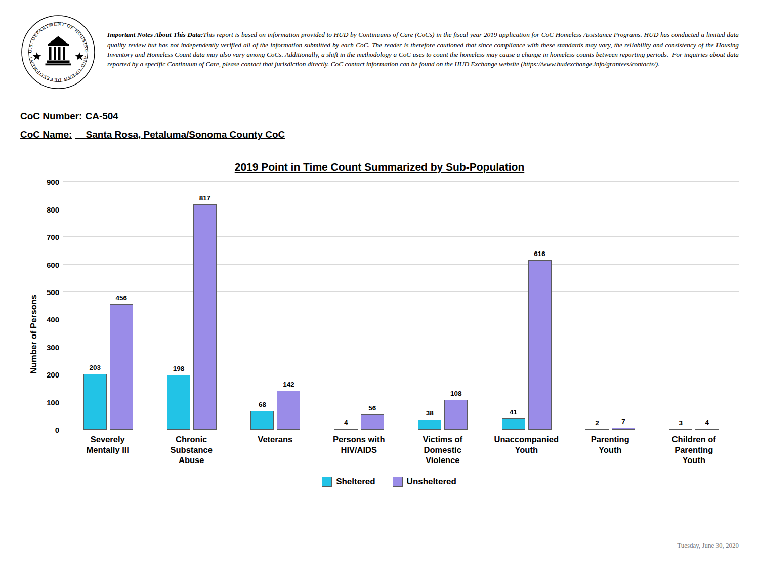U.S. DEPARTMENT OF HOUSING AND URBAN DEVELOPMENT
Important Notes About This Data: This report is based on information provided to HUD by Continuums of Care (CoCs) in the fiscal year 2019 application for CoC Homeless Assistance Programs. HUD has conducted a limited data quality review but has not independently verified all of the information submitted by each CoC. The reader is therefore cautioned that since compliance with these standards may vary, the reliability and consistency of the Housing Inventory and Homeless Count data may also vary among CoCs. Additionally, a shift in the methodology a CoC uses to count the homeless may cause a change in homeless counts between reporting periods. For inquiries about data reported by a specific Continuum of Care, please contact that jurisdiction directly. CoC contact information can be found on the HUD Exchange website (https://www.hudexchange.info/grantees/contacts/).
CoC Number: CA-504
CoC Name:__Santa Rosa, Petaluma/Sonoma County CoC
2019 Point in Time Count Summarized by Sub-Population
Number of Persons
900
800
700
600
500
400
300
200
100
0
203
456
198
817
68
142
4
56
38
108
41
616
2
7
3
4
Severely
Mentally Ill
Chronic
Substance
Abuse
Veterans
Persons with
HIV/AIDS
Victims of
Domestic
Violence
Unaccompanied
Youth
Parenting
Youth
Children of
Parenting
Youth
Sheltered
Unsheltered
Tuesday, June 30, 2020